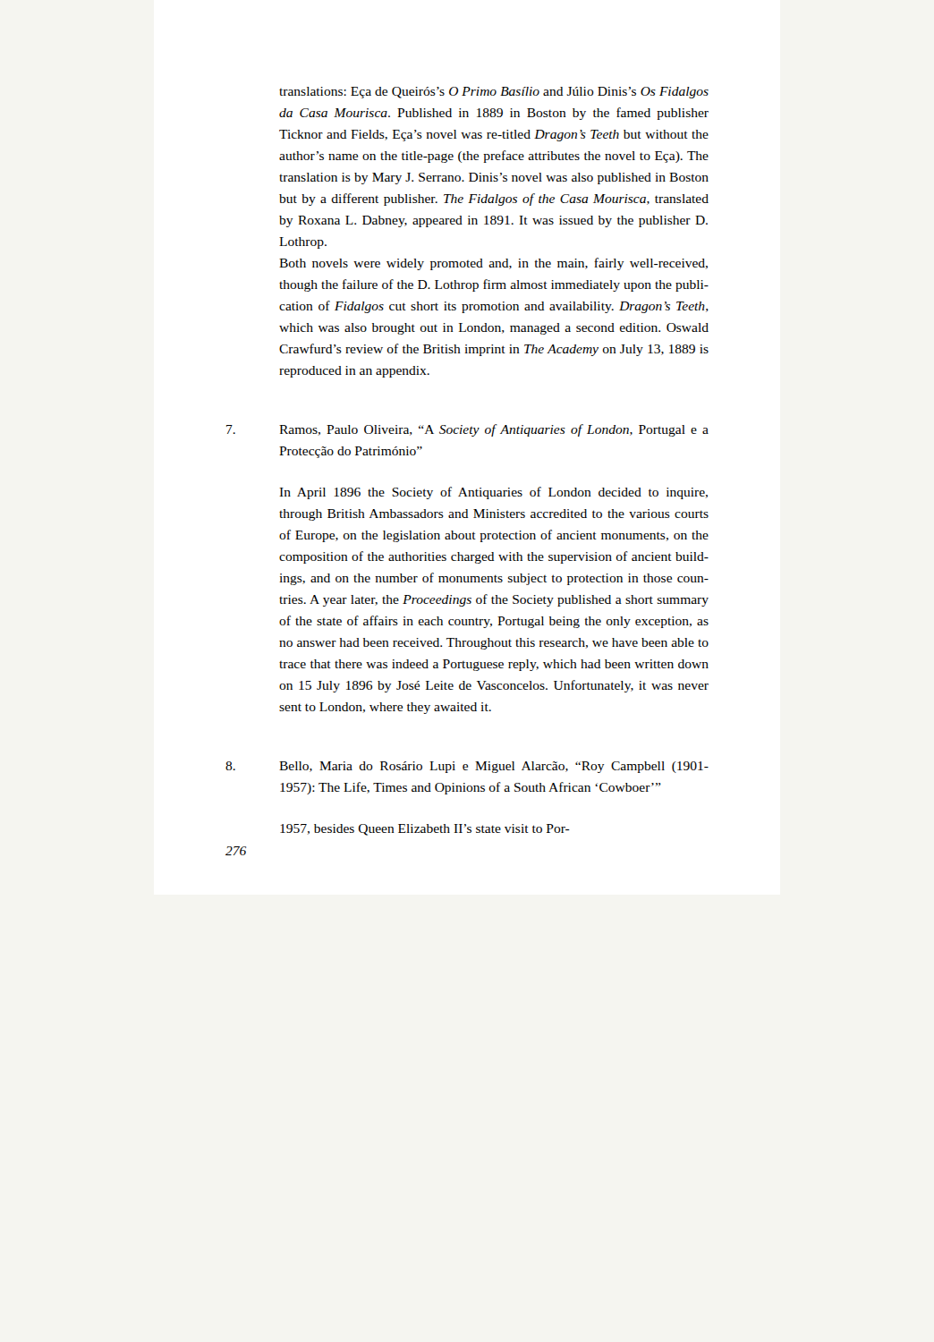translations: Eça de Queirós’s O Primo Basílio and Júlio Dinis’s Os Fidalgos da Casa Mourisca. Published in 1889 in Boston by the famed publisher Ticknor and Fields, Eça’s novel was re-titled Dragon’s Teeth but without the author’s name on the title-page (the preface attributes the novel to Eça). The translation is by Mary J. Serrano. Dinis’s novel was also published in Boston but by a different publisher. The Fidalgos of the Casa Mourisca, translated by Roxana L. Dabney, appeared in 1891. It was issued by the publisher D. Lothrop.
Both novels were widely promoted and, in the main, fairly well-received, though the failure of the D. Lothrop firm almost immediately upon the publication of Fidalgos cut short its promotion and availability. Dragon’s Teeth, which was also brought out in London, managed a second edition. Oswald Crawfurd’s review of the British imprint in The Academy on July 13, 1889 is reproduced in an appendix.
7.
Ramos, Paulo Oliveira, “A Society of Antiquaries of London, Portugal e a Protecção do Património”
In April 1896 the Society of Antiquaries of London decided to inquire, through British Ambassadors and Ministers accredited to the various courts of Europe, on the legislation about protection of ancient monuments, on the composition of the authorities charged with the supervision of ancient buildings, and on the number of monuments subject to protection in those countries. A year later, the Proceedings of the Society published a short summary of the state of affairs in each country, Portugal being the only exception, as no answer had been received. Throughout this research, we have been able to trace that there was indeed a Portuguese reply, which had been written down on 15 July 1896 by José Leite de Vasconcelos. Unfortunately, it was never sent to London, where they awaited it.
8.
Bello, Maria do Rosário Lupi e Miguel Alarcão, “Roy Campbell (1901-1957): The Life, Times and Opinions of a South African ‘Cowboer’”
1957, besides Queen Elizabeth II’s state visit to Por-
276